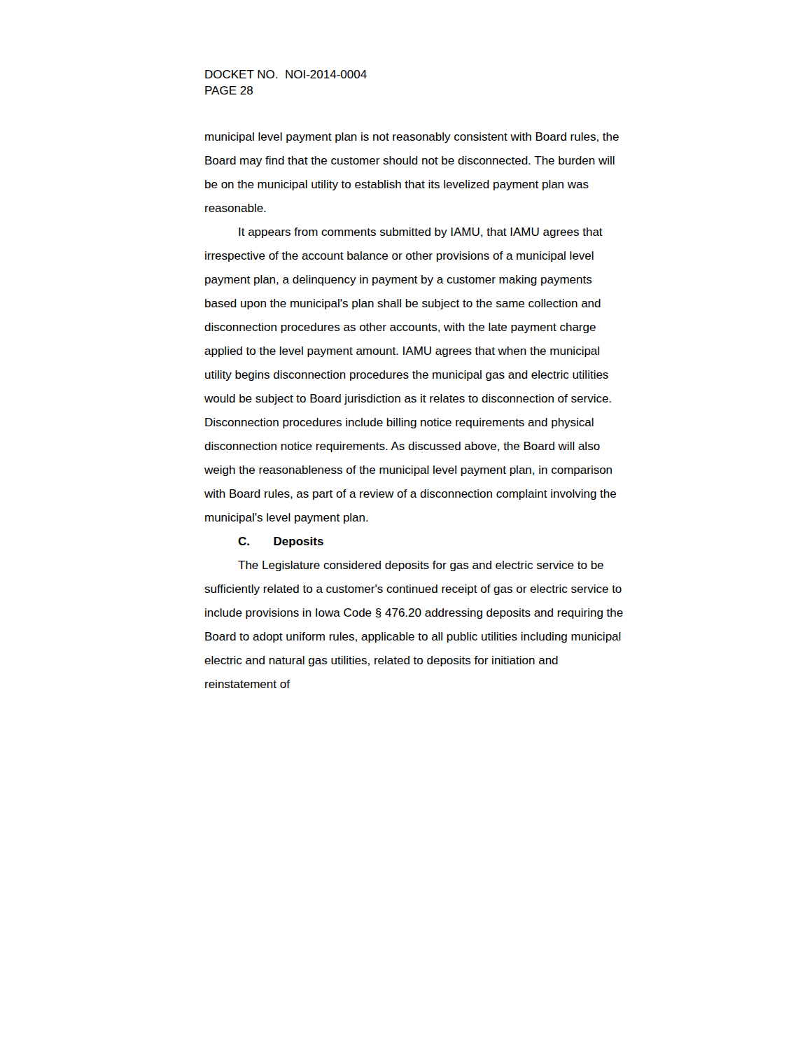DOCKET NO. NOI-2014-0004
PAGE 28
municipal level payment plan is not reasonably consistent with Board rules, the Board may find that the customer should not be disconnected. The burden will be on the municipal utility to establish that its levelized payment plan was reasonable.
It appears from comments submitted by IAMU, that IAMU agrees that irrespective of the account balance or other provisions of a municipal level payment plan, a delinquency in payment by a customer making payments based upon the municipal's plan shall be subject to the same collection and disconnection procedures as other accounts, with the late payment charge applied to the level payment amount. IAMU agrees that when the municipal utility begins disconnection procedures the municipal gas and electric utilities would be subject to Board jurisdiction as it relates to disconnection of service. Disconnection procedures include billing notice requirements and physical disconnection notice requirements. As discussed above, the Board will also weigh the reasonableness of the municipal level payment plan, in comparison with Board rules, as part of a review of a disconnection complaint involving the municipal's level payment plan.
C. Deposits
The Legislature considered deposits for gas and electric service to be sufficiently related to a customer's continued receipt of gas or electric service to include provisions in Iowa Code § 476.20 addressing deposits and requiring the Board to adopt uniform rules, applicable to all public utilities including municipal electric and natural gas utilities, related to deposits for initiation and reinstatement of